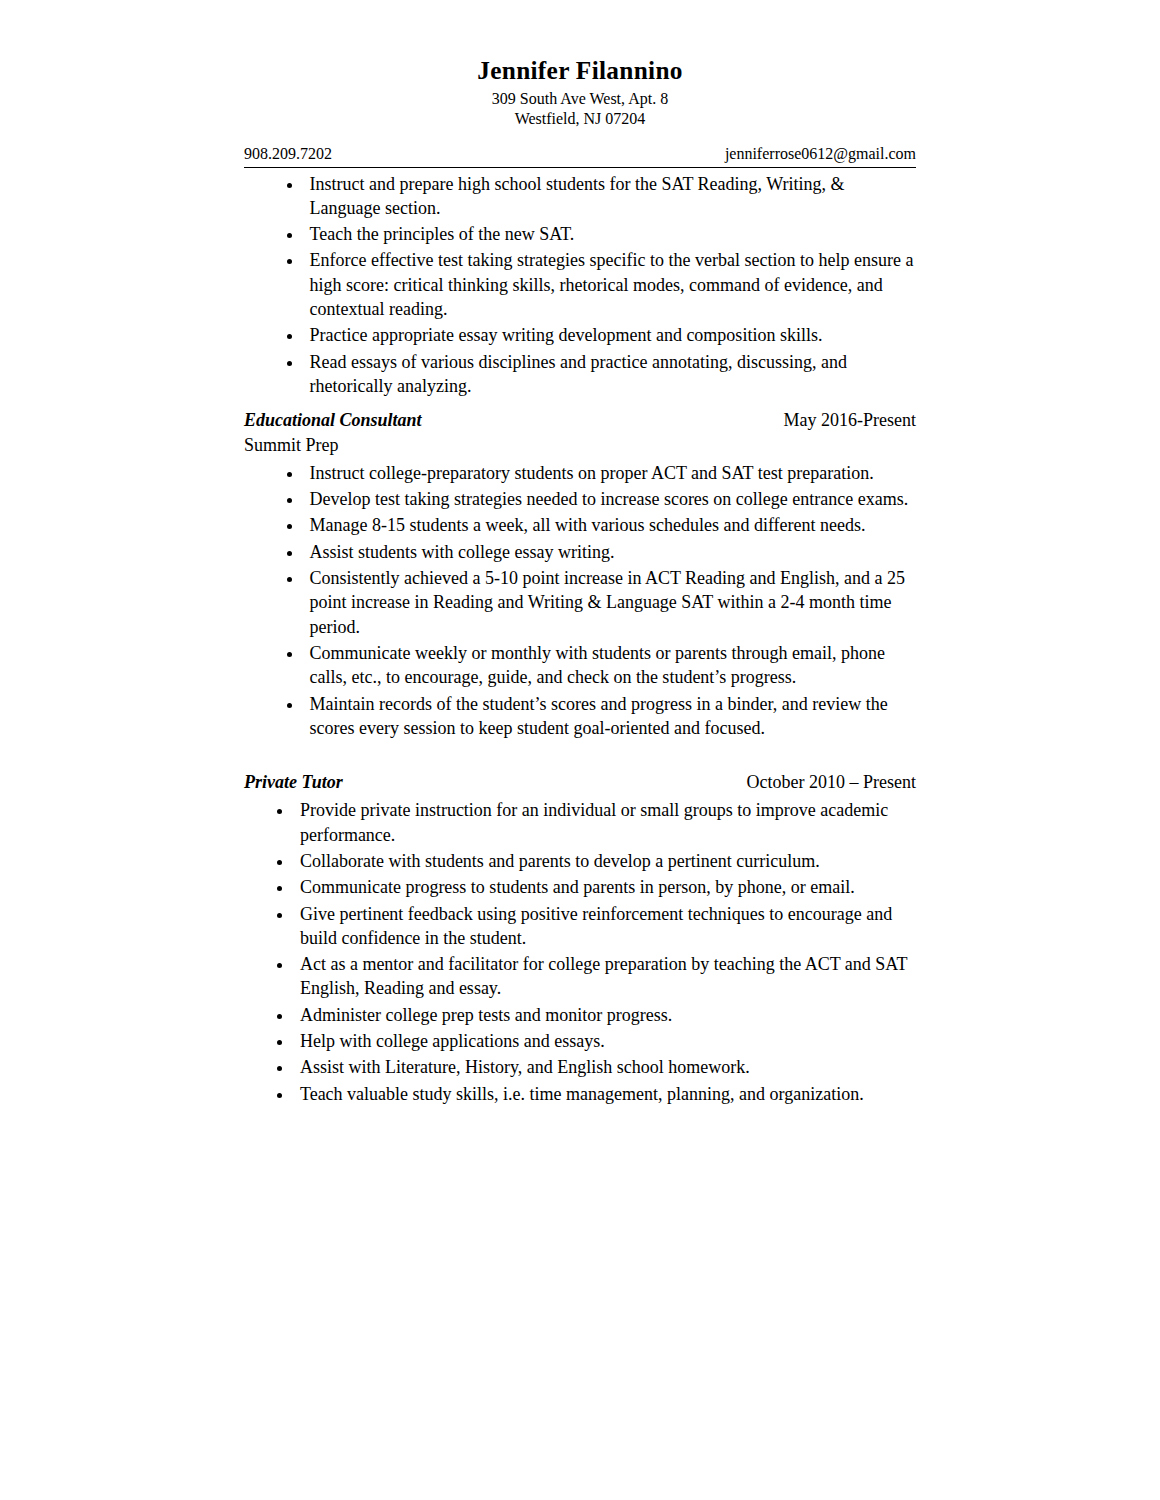Jennifer Filannino
309 South Ave West, Apt. 8
Westfield, NJ 07204
908.209.7202 jenniferrose0612@gmail.com
Instruct and prepare high school students for the SAT Reading, Writing, & Language section.
Teach the principles of the new SAT.
Enforce effective test taking strategies specific to the verbal section to help ensure a high score: critical thinking skills, rhetorical modes, command of evidence, and contextual reading.
Practice appropriate essay writing development and composition skills.
Read essays of various disciplines and practice annotating, discussing, and rhetorically analyzing.
Educational Consultant May 2016-Present
Summit Prep
Instruct college-preparatory students on proper ACT and SAT test preparation.
Develop test taking strategies needed to increase scores on college entrance exams.
Manage 8-15 students a week, all with various schedules and different needs.
Assist students with college essay writing.
Consistently achieved a 5-10 point increase in ACT Reading and English, and a 25 point increase in Reading and Writing & Language SAT within a 2-4 month time period.
Communicate weekly or monthly with students or parents through email, phone calls, etc., to encourage, guide, and check on the student’s progress.
Maintain records of the student’s scores and progress in a binder, and review the scores every session to keep student goal-oriented and focused.
Private Tutor October 2010 – Present
Provide private instruction for an individual or small groups to improve academic performance.
Collaborate with students and parents to develop a pertinent curriculum.
Communicate progress to students and parents in person, by phone, or email.
Give pertinent feedback using positive reinforcement techniques to encourage and build confidence in the student.
Act as a mentor and facilitator for college preparation by teaching the ACT and SAT English, Reading and essay.
Administer college prep tests and monitor progress.
Help with college applications and essays.
Assist with Literature, History, and English school homework.
Teach valuable study skills, i.e. time management, planning, and organization.